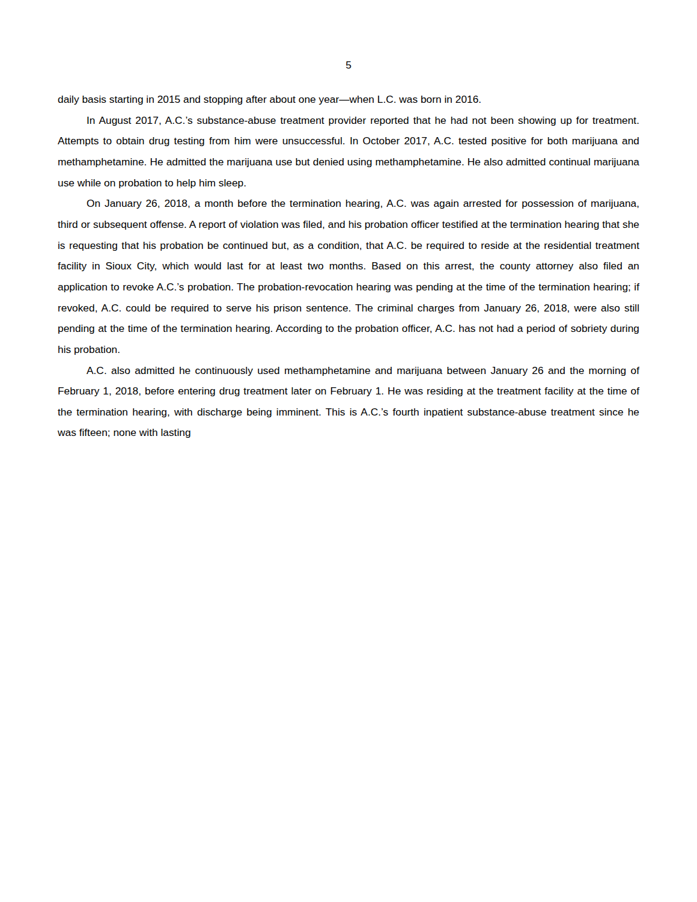5
daily basis starting in 2015 and stopping after about one year—when L.C. was born in 2016.
In August 2017, A.C.’s substance-abuse treatment provider reported that he had not been showing up for treatment. Attempts to obtain drug testing from him were unsuccessful. In October 2017, A.C. tested positive for both marijuana and methamphetamine. He admitted the marijuana use but denied using methamphetamine. He also admitted continual marijuana use while on probation to help him sleep.
On January 26, 2018, a month before the termination hearing, A.C. was again arrested for possession of marijuana, third or subsequent offense. A report of violation was filed, and his probation officer testified at the termination hearing that she is requesting that his probation be continued but, as a condition, that A.C. be required to reside at the residential treatment facility in Sioux City, which would last for at least two months. Based on this arrest, the county attorney also filed an application to revoke A.C.’s probation. The probation-revocation hearing was pending at the time of the termination hearing; if revoked, A.C. could be required to serve his prison sentence. The criminal charges from January 26, 2018, were also still pending at the time of the termination hearing. According to the probation officer, A.C. has not had a period of sobriety during his probation.
A.C. also admitted he continuously used methamphetamine and marijuana between January 26 and the morning of February 1, 2018, before entering drug treatment later on February 1. He was residing at the treatment facility at the time of the termination hearing, with discharge being imminent. This is A.C.’s fourth inpatient substance-abuse treatment since he was fifteen; none with lasting